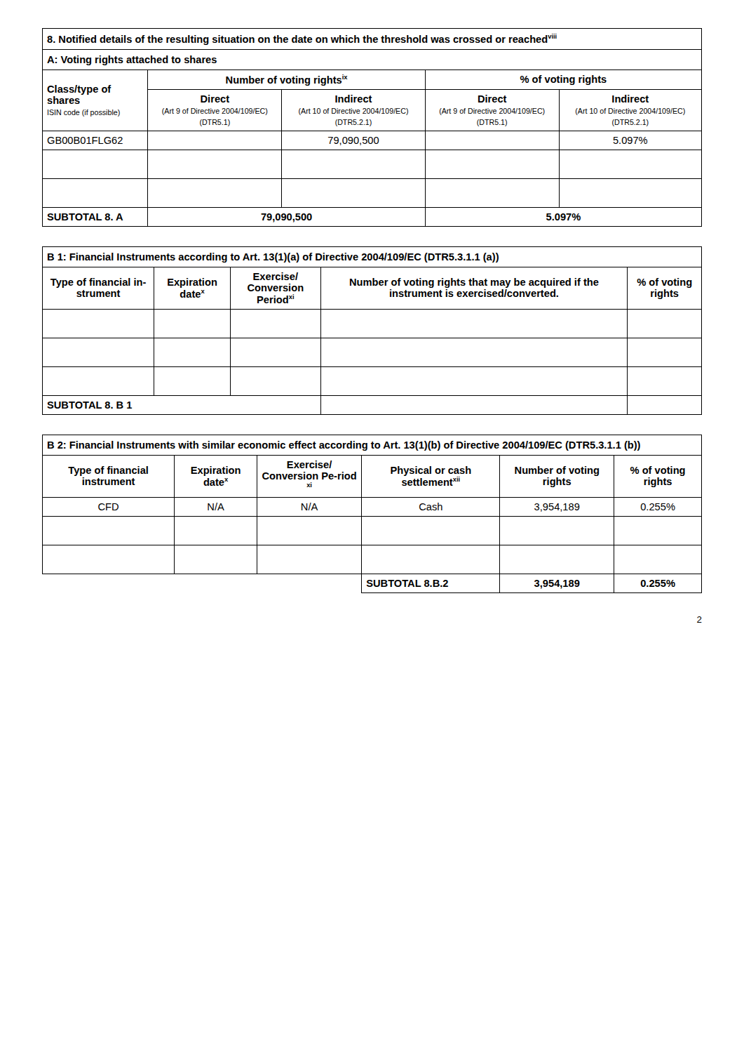| 8. Notified details of the resulting situation on the date on which the threshold was crossed or reached viii |
| A: Voting rights attached to shares |
| Class/type of shares ISIN code (if possible) | Number of voting rights ix | % of voting rights |
| Direct (Art 9 of Directive 2004/109/EC) (DTR5.1) | Indirect (Art 10 of Directive 2004/109/EC) (DTR5.2.1) | Direct (Art 9 of Directive 2004/109/EC) (DTR5.1) | Indirect (Art 10 of Directive 2004/109/EC) (DTR5.2.1) |
| GB00B01FLG62 | | 79,090,500 | | 5.097% |
| SUBTOTAL 8. A | 79,090,500 | 5.097% |
| B 1: Financial Instruments according to Art. 13(1)(a) of Directive 2004/109/EC (DTR5.3.1.1 (a)) |
| Type of financial in-strument | Expiration date x | Exercise/ Conversion Period xi | Number of voting rights that may be acquired if the instrument is exercised/converted. | % of voting rights |
| SUBTOTAL 8. B 1 | | |
| B 2: Financial Instruments with similar economic effect according to Art. 13(1)(b) of Directive 2004/109/EC (DTR5.3.1.1 (b)) |
| Type of financial instrument | Expiration date x | Exercise/ Conversion Pe-riod xi | Physical or cash settlement xii | Number of voting rights | % of voting rights |
| CFD | N/A | N/A | Cash | 3,954,189 | 0.255% |
| | SUBTOTAL 8.B.2 | 3,954,189 | 0.255% |
2